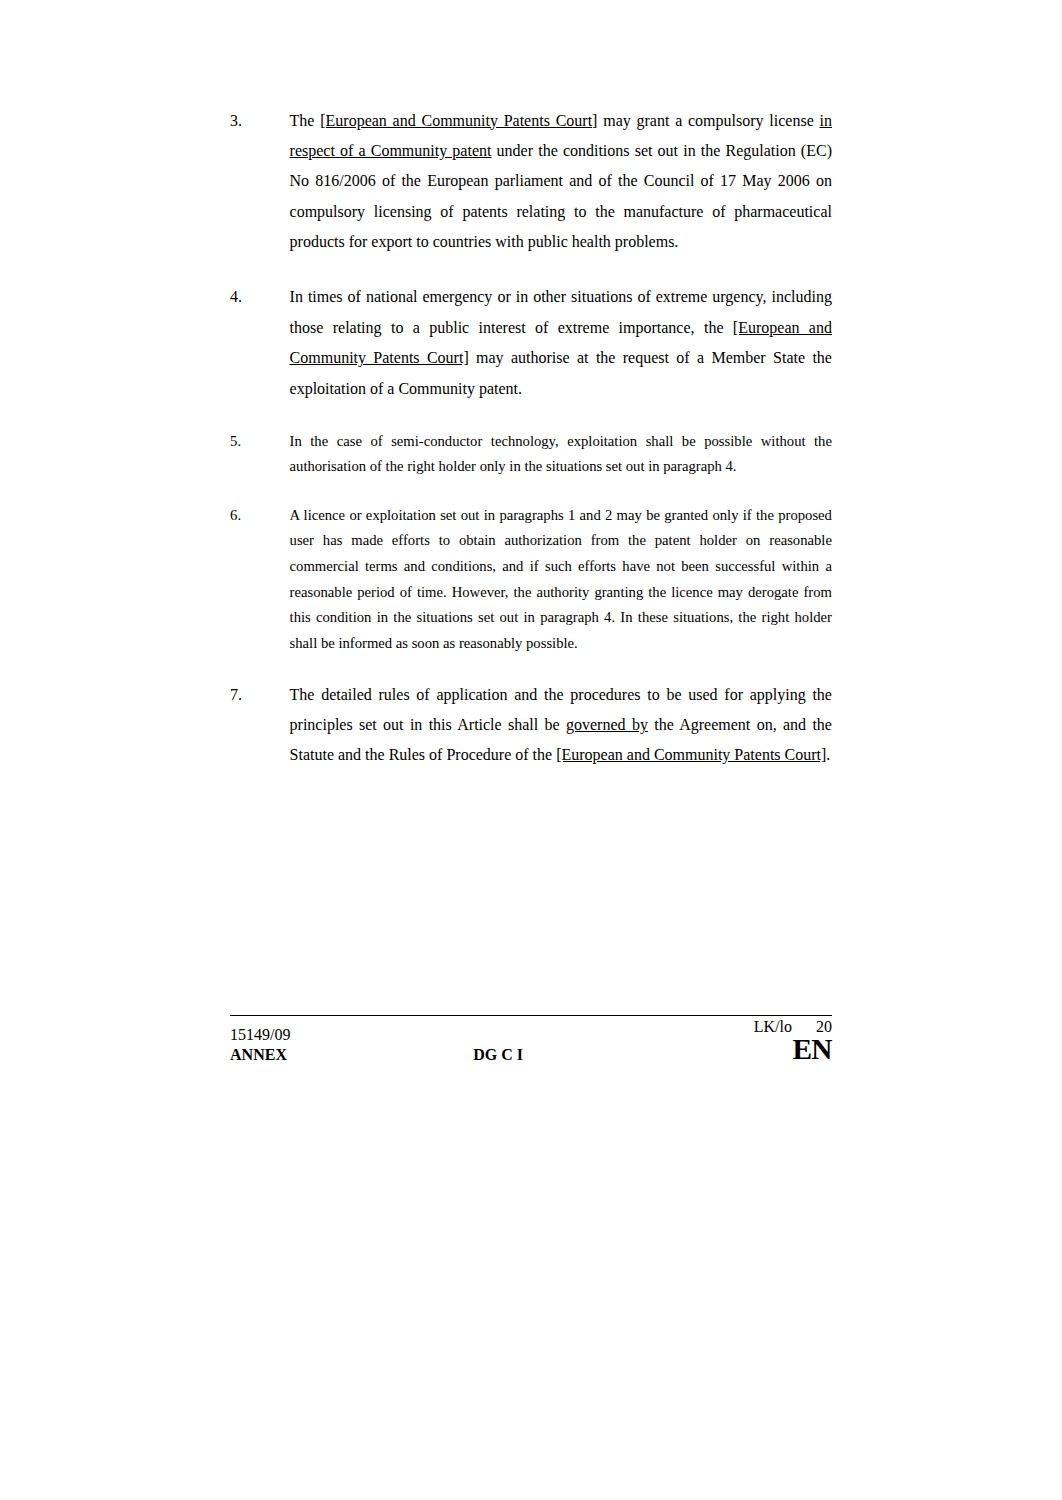The [European and Community Patents Court] may grant a compulsory license in respect of a Community patent under the conditions set out in the Regulation (EC) No 816/2006 of the European parliament and of the Council of 17 May 2006 on compulsory licensing of patents relating to the manufacture of pharmaceutical products for export to countries with public health problems.
In times of national emergency or in other situations of extreme urgency, including those relating to a public interest of extreme importance, the [European and Community Patents Court] may authorise at the request of a Member State the exploitation of a Community patent.
In the case of semi-conductor technology, exploitation shall be possible without the authorisation of the right holder only in the situations set out in paragraph 4.
A licence or exploitation set out in paragraphs 1 and 2 may be granted only if the proposed user has made efforts to obtain authorization from the patent holder on reasonable commercial terms and conditions, and if such efforts have not been successful within a reasonable period of time. However, the authority granting the licence may derogate from this condition in the situations set out in paragraph 4. In these situations, the right holder shall be informed as soon as reasonably possible.
The detailed rules of application and the procedures to be used for applying the principles set out in this Article shall be governed by the Agreement on, and the Statute and the Rules of Procedure of the [European and Community Patents Court].
15149/09
ANNEX
DG C I
LK/lo 20
EN